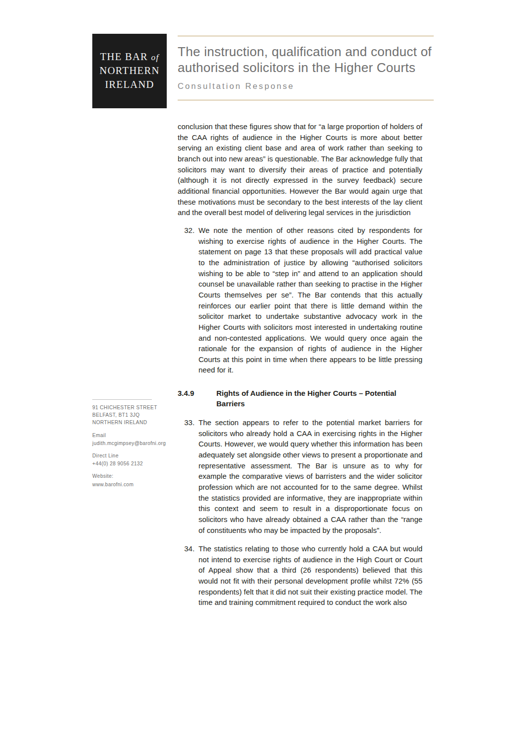THE BAR of
NORTHERN
IRELAND
The instruction, qualification and conduct of
authorised solicitors in the Higher Courts
Consultation Response
91 CHICHESTER STREET
BELFAST, BT1 3JQ
NORTHERN IRELAND
Email
judith.mcgimpsey@barofni.org
Direct Line
+44(0) 28 9056 2132
Website:
www.barofni.com
conclusion that these figures show that for “a large proportion of holders of the CAA rights of audience in the Higher Courts is more about better serving an existing client base and area of work rather than seeking to branch out into new areas” is questionable. The Bar acknowledge fully that solicitors may want to diversify their areas of practice and potentially (although it is not directly expressed in the survey feedback) secure additional financial opportunities. However the Bar would again urge that these motivations must be secondary to the best interests of the lay client and the overall best model of delivering legal services in the jurisdiction
32. We note the mention of other reasons cited by respondents for wishing to exercise rights of audience in the Higher Courts. The statement on page 13 that these proposals will add practical value to the administration of justice by allowing “authorised solicitors wishing to be able to “step in” and attend to an application should counsel be unavailable rather than seeking to practise in the Higher Courts themselves per se”. The Bar contends that this actually reinforces our earlier point that there is little demand within the solicitor market to undertake substantive advocacy work in the Higher Courts with solicitors most interested in undertaking routine and non-contested applications. We would query once again the rationale for the expansion of rights of audience in the Higher Courts at this point in time when there appears to be little pressing need for it.
3.4.9 Rights of Audience in the Higher Courts – Potential Barriers
33. The section appears to refer to the potential market barriers for solicitors who already hold a CAA in exercising rights in the Higher Courts. However, we would query whether this information has been adequately set alongside other views to present a proportionate and representative assessment. The Bar is unsure as to why for example the comparative views of barristers and the wider solicitor profession which are not accounted for to the same degree. Whilst the statistics provided are informative, they are inappropriate within this context and seem to result in a disproportionate focus on solicitors who have already obtained a CAA rather than the “range of constituents who may be impacted by the proposals”.
34. The statistics relating to those who currently hold a CAA but would not intend to exercise rights of audience in the High Court or Court of Appeal show that a third (26 respondents) believed that this would not fit with their personal development profile whilst 72% (55 respondents) felt that it did not suit their existing practice model. The time and training commitment required to conduct the work also